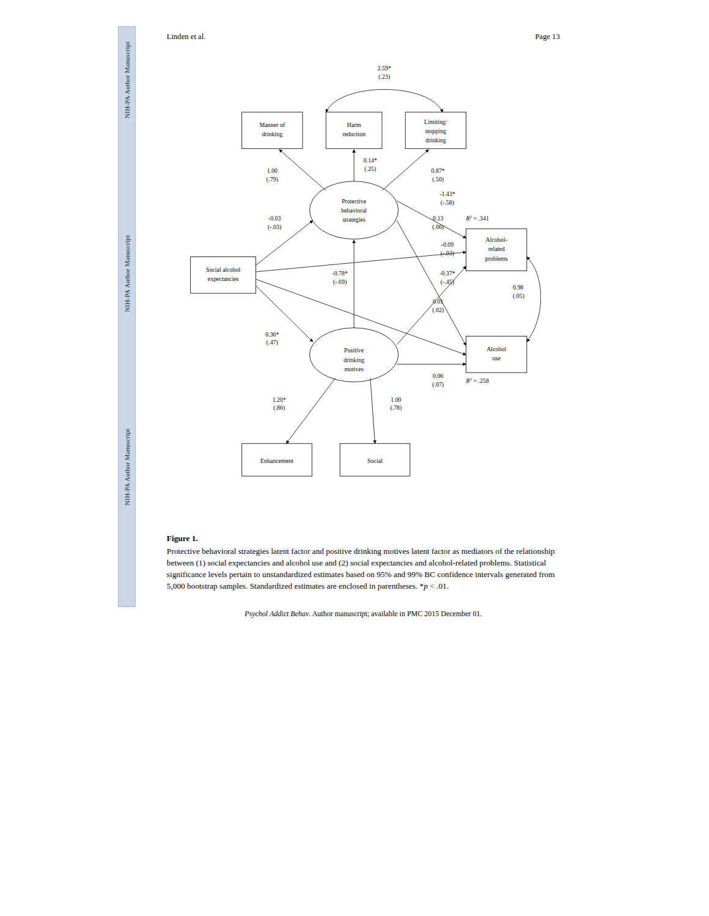NIH-PA Author Manuscript NIH-PA Author Manuscript NIH-PA Author Manuscript
Linden et al. Page 13
2.59* (.23) Manner of drinking Harm reduction Limiting/ stopping drinking Protective behavioral strategies 1.00 (.79) 0.14* (.25) 0.87* (.50) Social alcohol expectancies -0.03 (-.03) Positive drinking motives 0.36* (.47) -0.78* (-.69) Alcohol- related problems Alcohol use R2 = .341 R2 = .258 0.98 (.05) -1.43* (-.58) -0.37* (-.45) 0.13 (.06) 0.01 (.02) -0.09 (-.03) 0.06 (.07) Enhancement Social 1.20* (.86) 1.00 (.78)
Figure 1. Protective behavioral strategies latent factor and positive drinking motives latent factor as mediators of the relationship between (1) social expectancies and alcohol use and (2) social expectancies and alcohol-related problems. Statistical significance levels pertain to unstandardized estimates based on 95% and 99% BC confidence intervals generated from 5,000 bootstrap samples. Standardized estimates are enclosed in parentheses. *p < .01.
Psychol Addict Behav. Author manuscript; available in PMC 2015 December 01.